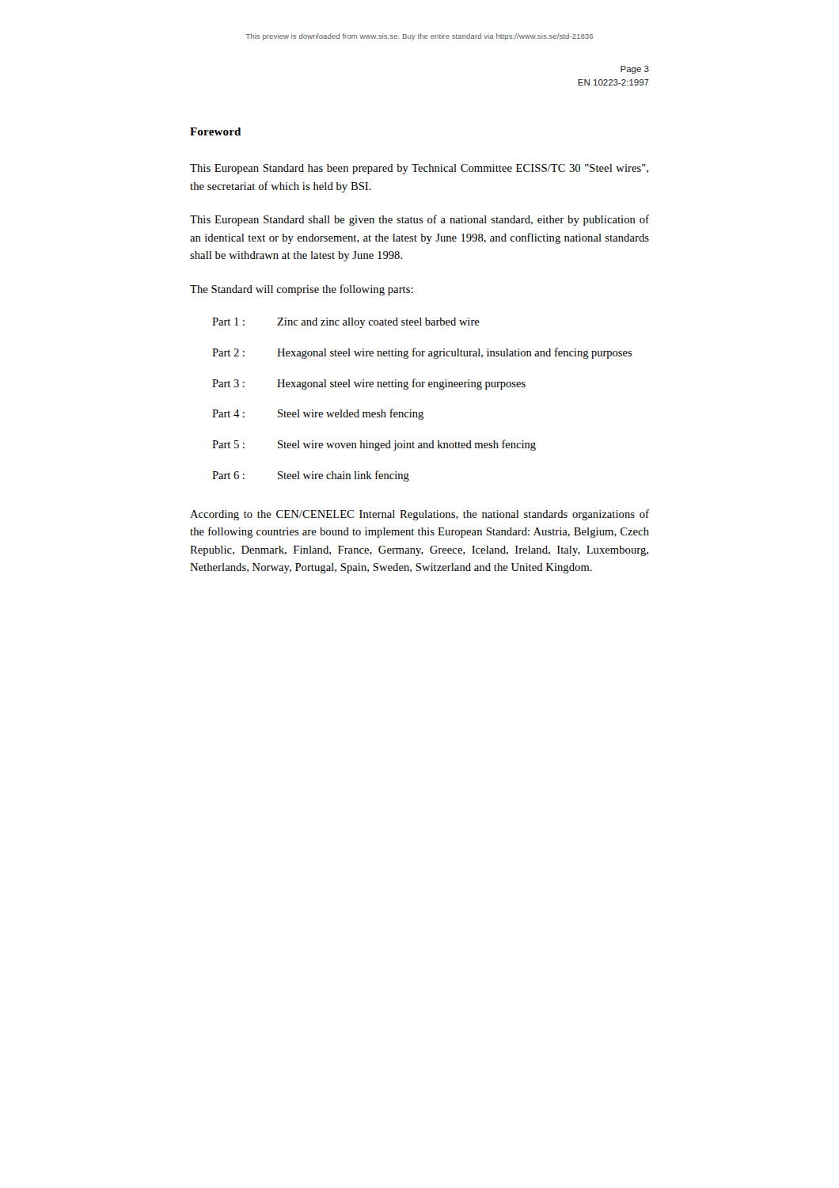This preview is downloaded from www.sis.se. Buy the entire standard via https://www.sis.se/std-21836
Page 3
EN 10223-2:1997
Foreword
This European Standard has been prepared by Technical Committee ECISS/TC 30 "Steel wires", the secretariat of which is held by BSI.
This European Standard shall be given the status of a national standard, either by publication of an identical text or by endorsement, at the latest by June 1998, and conflicting national standards shall be withdrawn at the latest by June 1998.
The Standard will comprise the following parts:
Part 1 : Zinc and zinc alloy coated steel barbed wire
Part 2 : Hexagonal steel wire netting for agricultural, insulation and fencing purposes
Part 3 : Hexagonal steel wire netting for engineering purposes
Part 4 : Steel wire welded mesh fencing
Part 5 : Steel wire woven hinged joint and knotted mesh fencing
Part 6 : Steel wire chain link fencing
According to the CEN/CENELEC Internal Regulations, the national standards organizations of the following countries are bound to implement this European Standard: Austria, Belgium, Czech Republic, Denmark, Finland, France, Germany, Greece, Iceland, Ireland, Italy, Luxembourg, Netherlands, Norway, Portugal, Spain, Sweden, Switzerland and the United Kingdom.